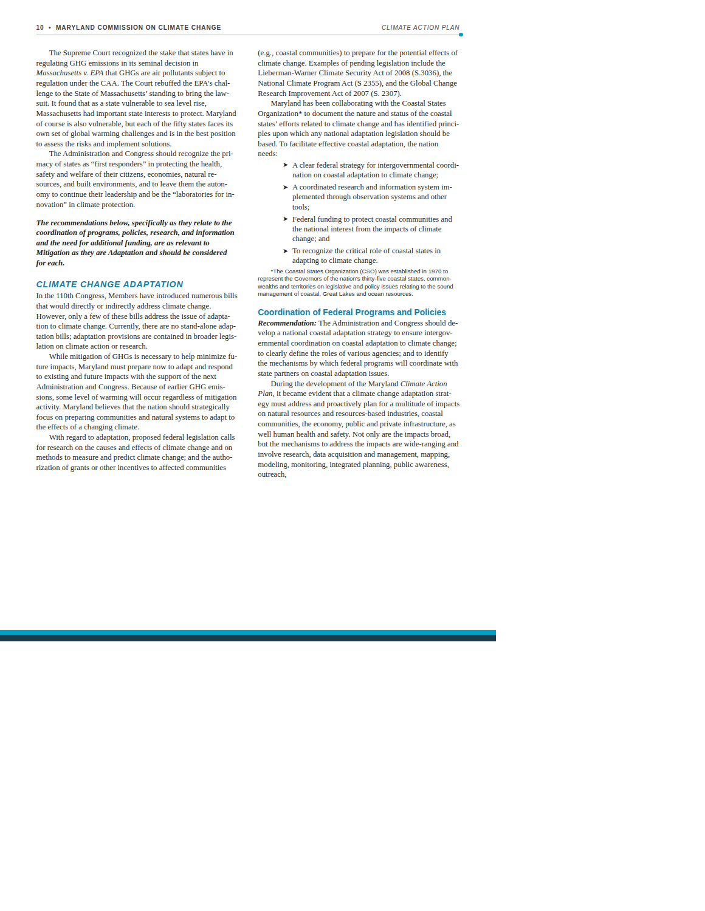10 • Maryland Commission on Climate Change
Climate Action Plan
The Supreme Court recognized the stake that states have in regulating GHG emissions in its seminal decision in Massachusetts v. EPA that GHGs are air pollutants subject to regulation under the CAA. The Court rebuffed the EPA’s challenge to the State of Massachusetts’ standing to bring the lawsuit. It found that as a state vulnerable to sea level rise, Massachusetts had important state interests to protect. Maryland of course is also vulnerable, but each of the fifty states faces its own set of global warming challenges and is in the best position to assess the risks and implement solutions.
The Administration and Congress should recognize the primacy of states as “first responders” in protecting the health, safety and welfare of their citizens, economies, natural resources, and built environments, and to leave them the autonomy to continue their leadership and be the “laboratories for innovation” in climate protection.
The recommendations below, specifically as they relate to the coordination of programs, policies, research, and information and the need for additional funding, are as relevant to Mitigation as they are Adaptation and should be considered for each.
Climate Change Adaptation
In the 110th Congress, Members have introduced numerous bills that would directly or indirectly address climate change. However, only a few of these bills address the issue of adaptation to climate change. Currently, there are no stand-alone adaptation bills; adaptation provisions are contained in broader legislation on climate action or research.
While mitigation of GHGs is necessary to help minimize future impacts, Maryland must prepare now to adapt and respond to existing and future impacts with the support of the next Administration and Congress. Because of earlier GHG emissions, some level of warming will occur regardless of mitigation activity. Maryland believes that the nation should strategically focus on preparing communities and natural systems to adapt to the effects of a changing climate.
With regard to adaptation, proposed federal legislation calls for research on the causes and effects of climate change and on methods to measure and predict climate change; and the authorization of grants or other incentives to affected communities (e.g., coastal communities) to prepare for the potential effects of climate change. Examples of pending legislation include the Lieberman-Warner Climate Security Act of 2008 (S.3036), the National Climate Program Act (S 2355), and the Global Change Research Improvement Act of 2007 (S. 2307).
Maryland has been collaborating with the Coastal States Organization* to document the nature and status of the coastal states’ efforts related to climate change and has identified principles upon which any national adaptation legislation should be based. To facilitate effective coastal adaptation, the nation needs:
A clear federal strategy for intergovernmental coordination on coastal adaptation to climate change;
A coordinated research and information system implemented through observation systems and other tools;
Federal funding to protect coastal communities and the national interest from the impacts of climate change; and
To recognize the critical role of coastal states in adapting to climate change.
*The Coastal States Organization (CSO) was established in 1970 to represent the Governors of the nation’s thirty-five coastal states, commonwealths and territories on legislative and policy issues relating to the sound management of coastal, Great Lakes and ocean resources.
Coordination of Federal Programs and Policies
Recommendation: The Administration and Congress should develop a national coastal adaptation strategy to ensure intergovernmental coordination on coastal adaptation to climate change; to clearly define the roles of various agencies; and to identify the mechanisms by which federal programs will coordinate with state partners on coastal adaptation issues.
During the development of the Maryland Climate Action Plan, it became evident that a climate change adaptation strategy must address and proactively plan for a multitude of impacts on natural resources and resources-based industries, coastal communities, the economy, public and private infrastructure, as well human health and safety. Not only are the impacts broad, but the mechanisms to address the impacts are wide-ranging and involve research, data acquisition and management, mapping, modeling, monitoring, integrated planning, public awareness, outreach,